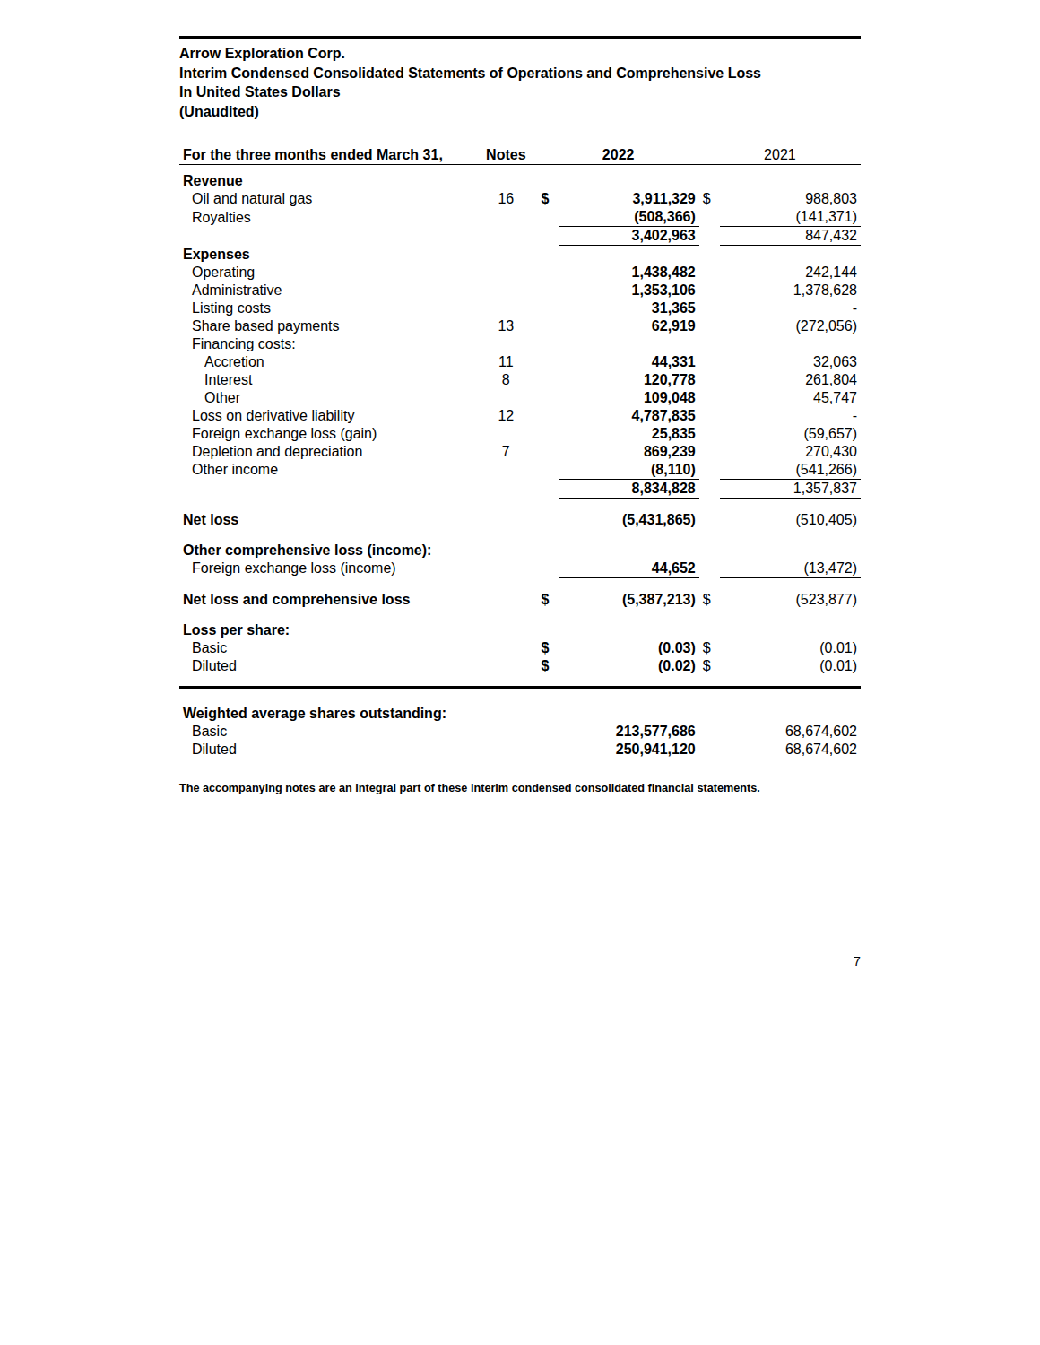Arrow Exploration Corp.
Interim Condensed Consolidated Statements of Operations and Comprehensive Loss
In United States Dollars
(Unaudited)
| For the three months ended March 31, | Notes | 2022 | 2021 |
| --- | --- | --- | --- |
| Revenue | | | | | |
| Oil and natural gas | 16 | $ | 3,911,329 | $ | 988,803 |
| Royalties | | | (508,366) | | (141,371) |
| | | | 3,402,963 | | 847,432 |
| Expenses | | | | | |
| Operating | | | 1,438,482 | | 242,144 |
| Administrative | | | 1,353,106 | | 1,378,628 |
| Listing costs | | | 31,365 | | - |
| Share based payments | 13 | | 62,919 | | (272,056) |
| Financing costs: | | | | | |
| Accretion | 11 | | 44,331 | | 32,063 |
| Interest | 8 | | 120,778 | | 261,804 |
| Other | | | 109,048 | | 45,747 |
| Loss on derivative liability | 12 | | 4,787,835 | | - |
| Foreign exchange loss (gain) | | | 25,835 | | (59,657) |
| Depletion and depreciation | 7 | | 869,239 | | 270,430 |
| Other income | | | (8,110) | | (541,266) |
| | | | 8,834,828 | | 1,357,837 |
| Net loss | | | (5,431,865) | | (510,405) |
| Other comprehensive loss (income): | | | | | |
| Foreign exchange loss (income) | | | 44,652 | | (13,472) |
| Net loss and comprehensive loss | | $ | (5,387,213) | $ | (523,877) |
| Loss per share: | | | | | |
| Basic | | $ | (0.03) | $ | (0.01) |
| Diluted | | $ | (0.02) | $ | (0.01) |
| Weighted average shares outstanding: | | | | | |
| Basic | | | 213,577,686 | | 68,674,602 |
| Diluted | | | 250,941,120 | | 68,674,602 |
The accompanying notes are an integral part of these interim condensed consolidated financial statements.
7